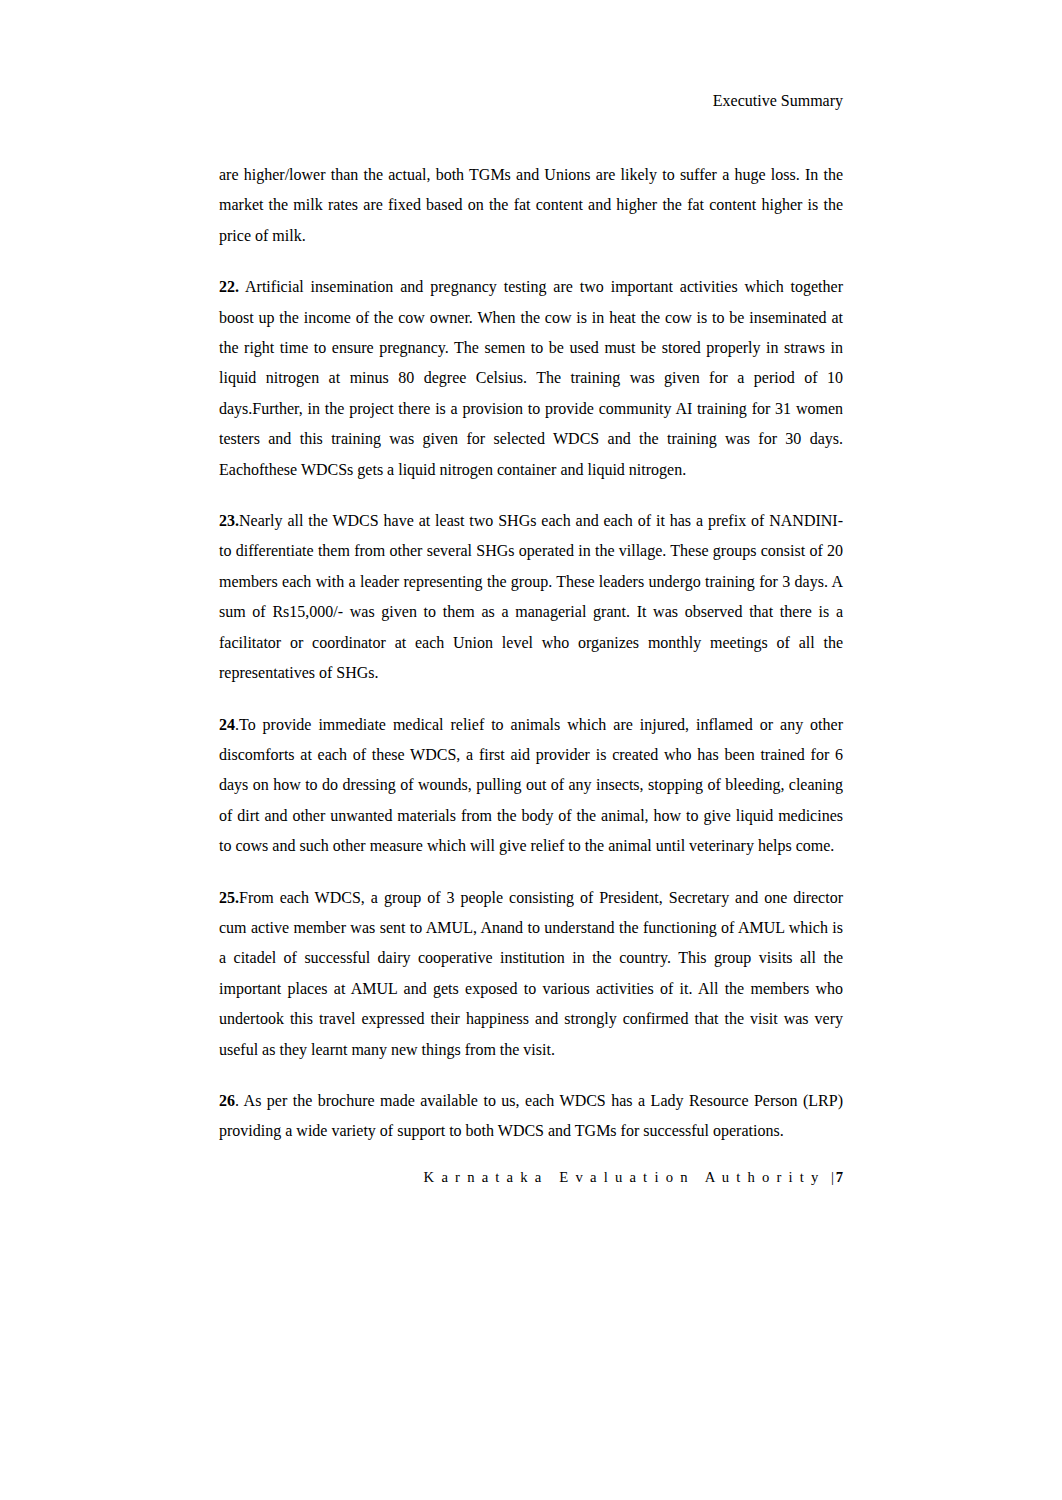Executive Summary
are higher/lower than the actual, both TGMs and Unions are likely to suffer a huge loss. In the market the milk rates are fixed based on the fat content and higher the fat content higher is the price of milk.
22. Artificial insemination and pregnancy testing are two important activities which together boost up the income of the cow owner. When the cow is in heat the cow is to be inseminated at the right time to ensure pregnancy. The semen to be used must be stored properly in straws in liquid nitrogen at minus 80 degree Celsius. The training was given for a period of 10 days.Further, in the project there is a provision to provide community AI training for 31 women testers and this training was given for selected WDCS and the training was for 30 days. Eachofthese WDCSs gets a liquid nitrogen container and liquid nitrogen.
23. Nearly all the WDCS have at least two SHGs each and each of it has a prefix of NANDINI- to differentiate them from other several SHGs operated in the village. These groups consist of 20 members each with a leader representing the group. These leaders undergo training for 3 days. A sum of Rs15,000/- was given to them as a managerial grant. It was observed that there is a facilitator or coordinator at each Union level who organizes monthly meetings of all the representatives of SHGs.
24.To provide immediate medical relief to animals which are injured, inflamed or any other discomforts at each of these WDCS, a first aid provider is created who has been trained for 6 days on how to do dressing of wounds, pulling out of any insects, stopping of bleeding, cleaning of dirt and other unwanted materials from the body of the animal, how to give liquid medicines to cows and such other measure which will give relief to the animal until veterinary helps come.
25. From each WDCS, a group of 3 people consisting of President, Secretary and one director cum active member was sent to AMUL, Anand to understand the functioning of AMUL which is a citadel of successful dairy cooperative institution in the country. This group visits all the important places at AMUL and gets exposed to various activities of it. All the members who undertook this travel expressed their happiness and strongly confirmed that the visit was very useful as they learnt many new things from the visit.
26. As per the brochure made available to us, each WDCS has a Lady Resource Person (LRP) providing a wide variety of support to both WDCS and TGMs for successful operations.
K a r n a t a k a E v a l u a t i o n A u t h o r i t y |7